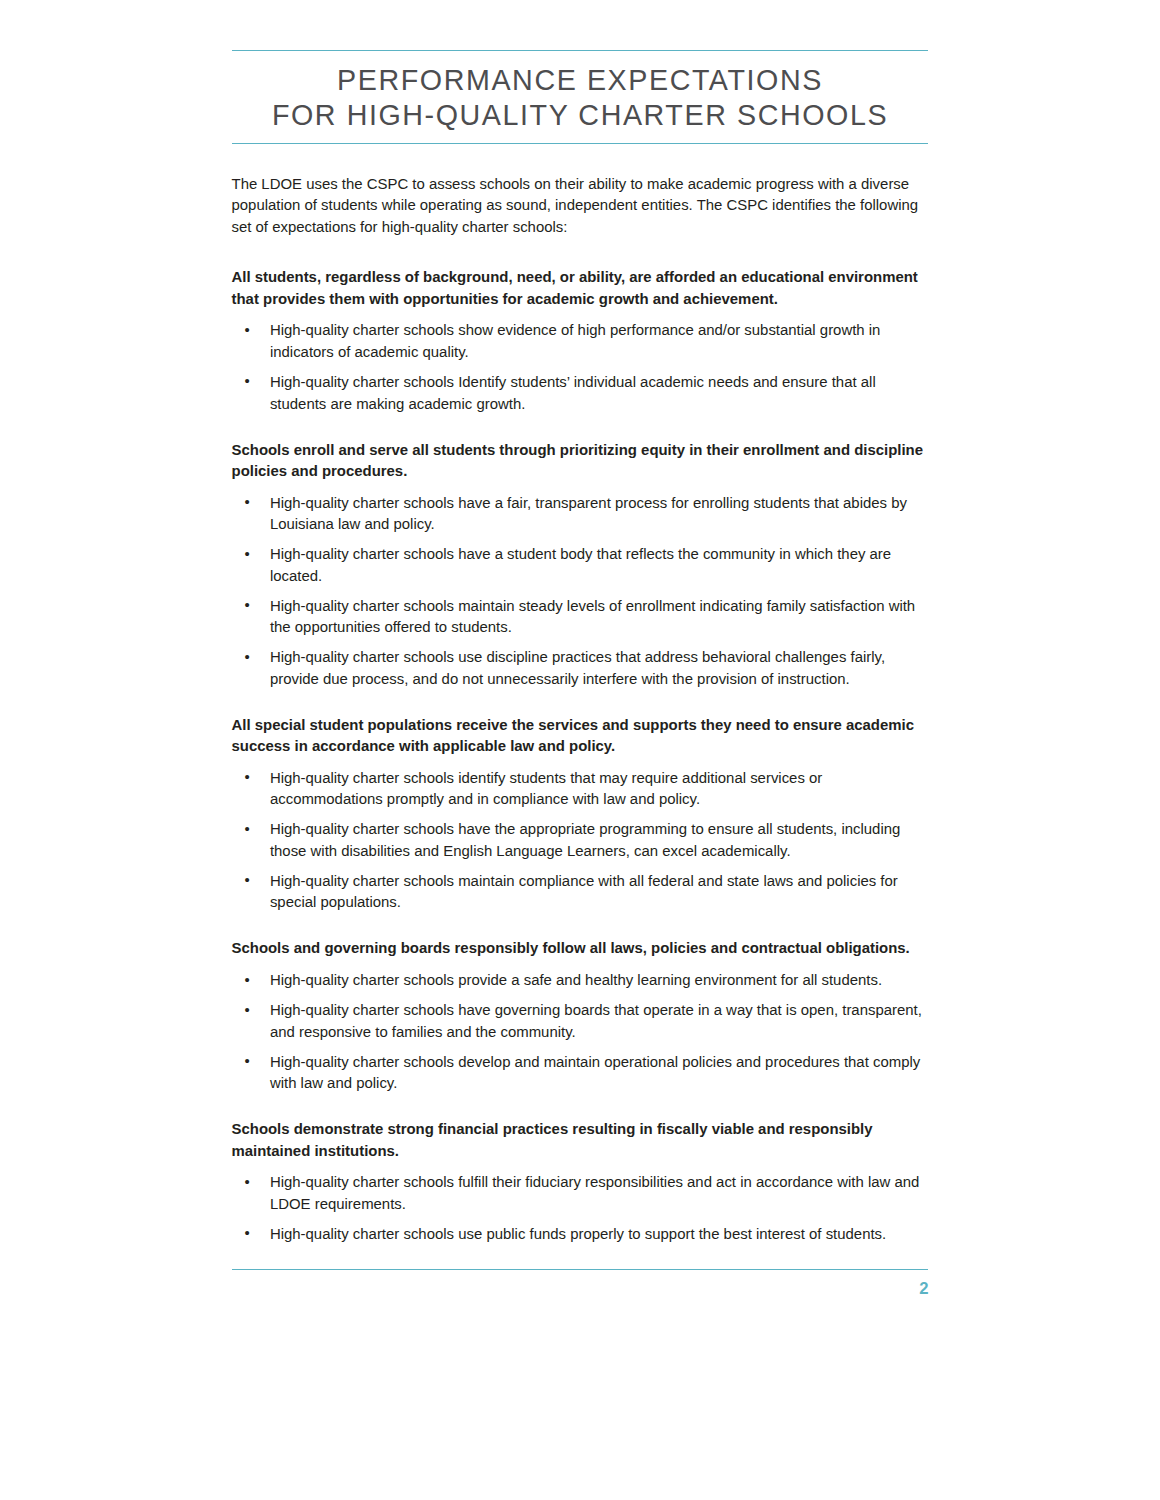Performance Expectations
for High-Quality Charter Schools
The LDOE uses the CSPC to assess schools on their ability to make academic progress with a diverse population of students while operating as sound, independent entities. The CSPC identifies the following set of expectations for high-quality charter schools:
All students, regardless of background, need, or ability, are afforded an educational environment that provides them with opportunities for academic growth and achievement.
High-quality charter schools show evidence of high performance and/or substantial growth in indicators of academic quality.
High-quality charter schools Identify students’ individual academic needs and ensure that all students are making academic growth.
Schools enroll and serve all students through prioritizing equity in their enrollment and discipline policies and procedures.
High-quality charter schools have a fair, transparent process for enrolling students that abides by Louisiana law and policy.
High-quality charter schools have a student body that reflects the community in which they are located.
High-quality charter schools maintain steady levels of enrollment indicating family satisfaction with the opportunities offered to students.
High-quality charter schools use discipline practices that address behavioral challenges fairly, provide due process, and do not unnecessarily interfere with the provision of instruction.
All special student populations receive the services and supports they need to ensure academic success in accordance with applicable law and policy.
High-quality charter schools identify students that may require additional services or accommodations promptly and in compliance with law and policy.
High-quality charter schools have the appropriate programming to ensure all students, including those with disabilities and English Language Learners, can excel academically.
High-quality charter schools maintain compliance with all federal and state laws and policies for special populations.
Schools and governing boards responsibly follow all laws, policies and contractual obligations.
High-quality charter schools provide a safe and healthy learning environment for all students.
High-quality charter schools have governing boards that operate in a way that is open, transparent, and responsive to families and the community.
High-quality charter schools develop and maintain operational policies and procedures that comply with law and policy.
Schools demonstrate strong financial practices resulting in fiscally viable and responsibly maintained institutions.
High-quality charter schools fulfill their fiduciary responsibilities and act in accordance with law and LDOE requirements.
High-quality charter schools use public funds properly to support the best interest of students.
2